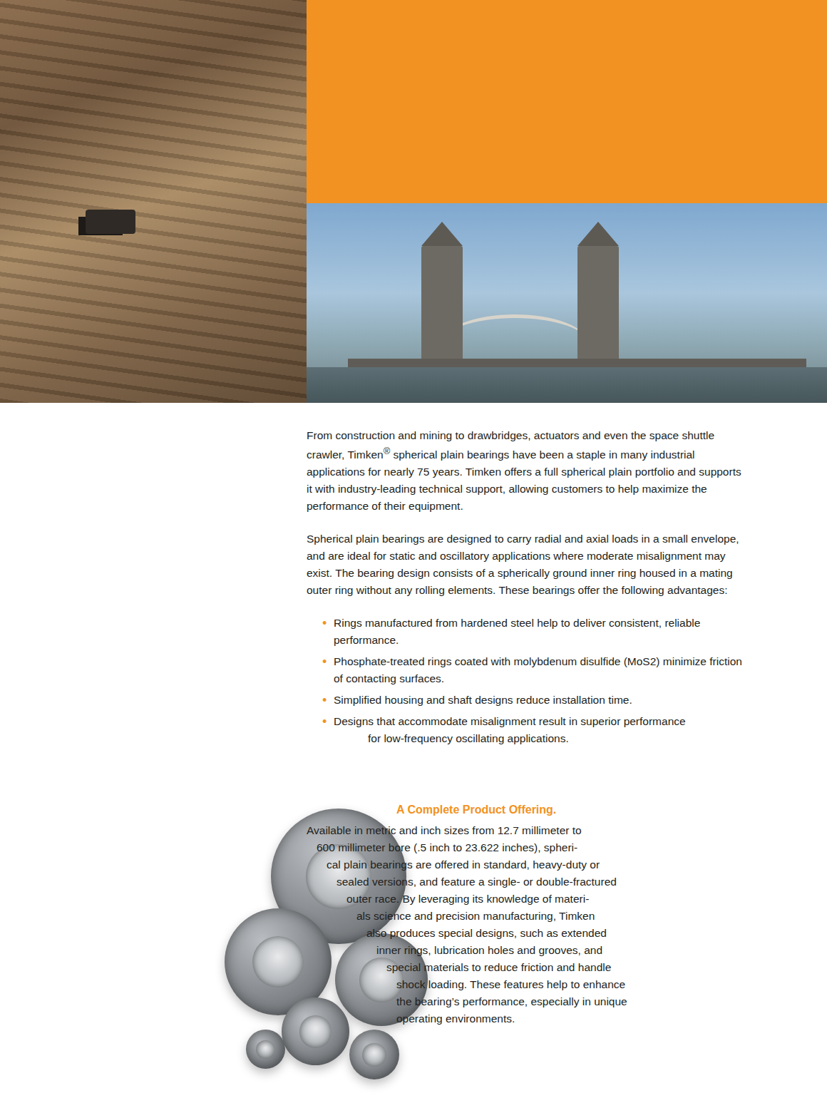From construction and mining to drawbridges, actuators and even the space shuttle crawler, Timken® spherical plain bearings have been a staple in many industrial applications for nearly 75 years. Timken offers a full spherical plain portfolio and supports it with industry-leading technical support, allowing customers to help maximize the performance of their equipment.
Spherical plain bearings are designed to carry radial and axial loads in a small envelope, and are ideal for static and oscillatory applications where moderate misalignment may exist. The bearing design consists of a spherically ground inner ring housed in a mating outer ring without any rolling elements. These bearings offer the following advantages:
Rings manufactured from hardened steel help to deliver consistent, reliable performance.
Phosphate-treated rings coated with molybdenum disulfide (MoS2) minimize friction of contacting surfaces.
Simplified housing and shaft designs reduce installation time.
Designs that accommodate misalignment result in superior performancefor low-frequency oscillating applications.
A Complete Product Offering.
Available in metric and inch sizes from 12.7 millimeter to 600 millimeter bore (.5 inch to 23.622 inches), spheri- cal plain bearings are offered in standard, heavy-duty or sealed versions, and feature a single- or double-fractured outer race. By leveraging its knowledge of materi- als science and precision manufacturing, Timken also produces special designs, such as extended inner rings, lubrication holes and grooves, and special materials to reduce friction and handle shock loading. These features help to enhance the bearing’s performance, especially in unique operating environments.